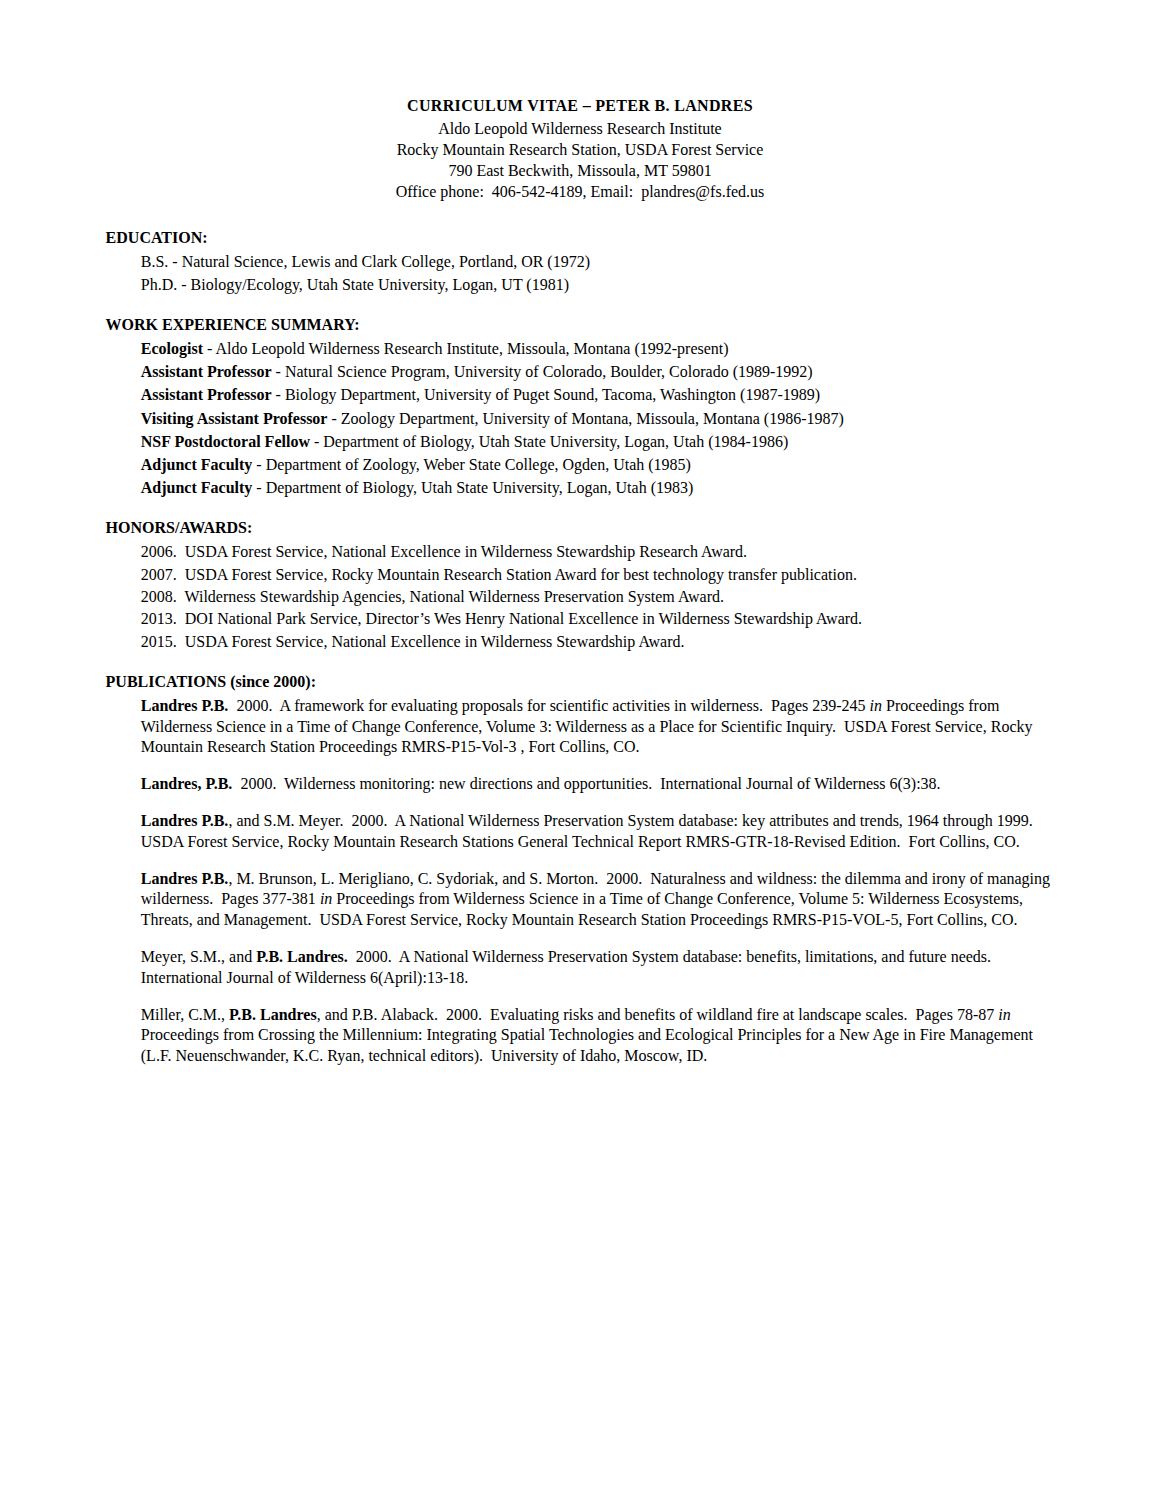CURRICULUM VITAE – PETER B. LANDRES
Aldo Leopold Wilderness Research Institute
Rocky Mountain Research Station, USDA Forest Service
790 East Beckwith, Missoula, MT 59801
Office phone: 406-542-4189, Email: plandres@fs.fed.us
EDUCATION:
B.S. - Natural Science, Lewis and Clark College, Portland, OR (1972)
Ph.D. - Biology/Ecology, Utah State University, Logan, UT (1981)
WORK EXPERIENCE SUMMARY:
Ecologist - Aldo Leopold Wilderness Research Institute, Missoula, Montana (1992-present)
Assistant Professor - Natural Science Program, University of Colorado, Boulder, Colorado (1989-1992)
Assistant Professor - Biology Department, University of Puget Sound, Tacoma, Washington (1987-1989)
Visiting Assistant Professor - Zoology Department, University of Montana, Missoula, Montana (1986-1987)
NSF Postdoctoral Fellow - Department of Biology, Utah State University, Logan, Utah (1984-1986)
Adjunct Faculty - Department of Zoology, Weber State College, Ogden, Utah (1985)
Adjunct Faculty - Department of Biology, Utah State University, Logan, Utah (1983)
HONORS/AWARDS:
2006. USDA Forest Service, National Excellence in Wilderness Stewardship Research Award.
2007. USDA Forest Service, Rocky Mountain Research Station Award for best technology transfer publication.
2008. Wilderness Stewardship Agencies, National Wilderness Preservation System Award.
2013. DOI National Park Service, Director’s Wes Henry National Excellence in Wilderness Stewardship Award.
2015. USDA Forest Service, National Excellence in Wilderness Stewardship Award.
PUBLICATIONS (since 2000):
Landres P.B. 2000. A framework for evaluating proposals for scientific activities in wilderness. Pages 239-245 in Proceedings from Wilderness Science in a Time of Change Conference, Volume 3: Wilderness as a Place for Scientific Inquiry. USDA Forest Service, Rocky Mountain Research Station Proceedings RMRS-P15-Vol-3 , Fort Collins, CO.
Landres, P.B. 2000. Wilderness monitoring: new directions and opportunities. International Journal of Wilderness 6(3):38.
Landres P.B., and S.M. Meyer. 2000. A National Wilderness Preservation System database: key attributes and trends, 1964 through 1999. USDA Forest Service, Rocky Mountain Research Stations General Technical Report RMRS-GTR-18-Revised Edition. Fort Collins, CO.
Landres P.B., M. Brunson, L. Merigliano, C. Sydoriak, and S. Morton. 2000. Naturalness and wildness: the dilemma and irony of managing wilderness. Pages 377-381 in Proceedings from Wilderness Science in a Time of Change Conference, Volume 5: Wilderness Ecosystems, Threats, and Management. USDA Forest Service, Rocky Mountain Research Station Proceedings RMRS-P15-VOL-5, Fort Collins, CO.
Meyer, S.M., and P.B. Landres. 2000. A National Wilderness Preservation System database: benefits, limitations, and future needs. International Journal of Wilderness 6(April):13-18.
Miller, C.M., P.B. Landres, and P.B. Alaback. 2000. Evaluating risks and benefits of wildland fire at landscape scales. Pages 78-87 in Proceedings from Crossing the Millennium: Integrating Spatial Technologies and Ecological Principles for a New Age in Fire Management (L.F. Neuenschwander, K.C. Ryan, technical editors). University of Idaho, Moscow, ID.